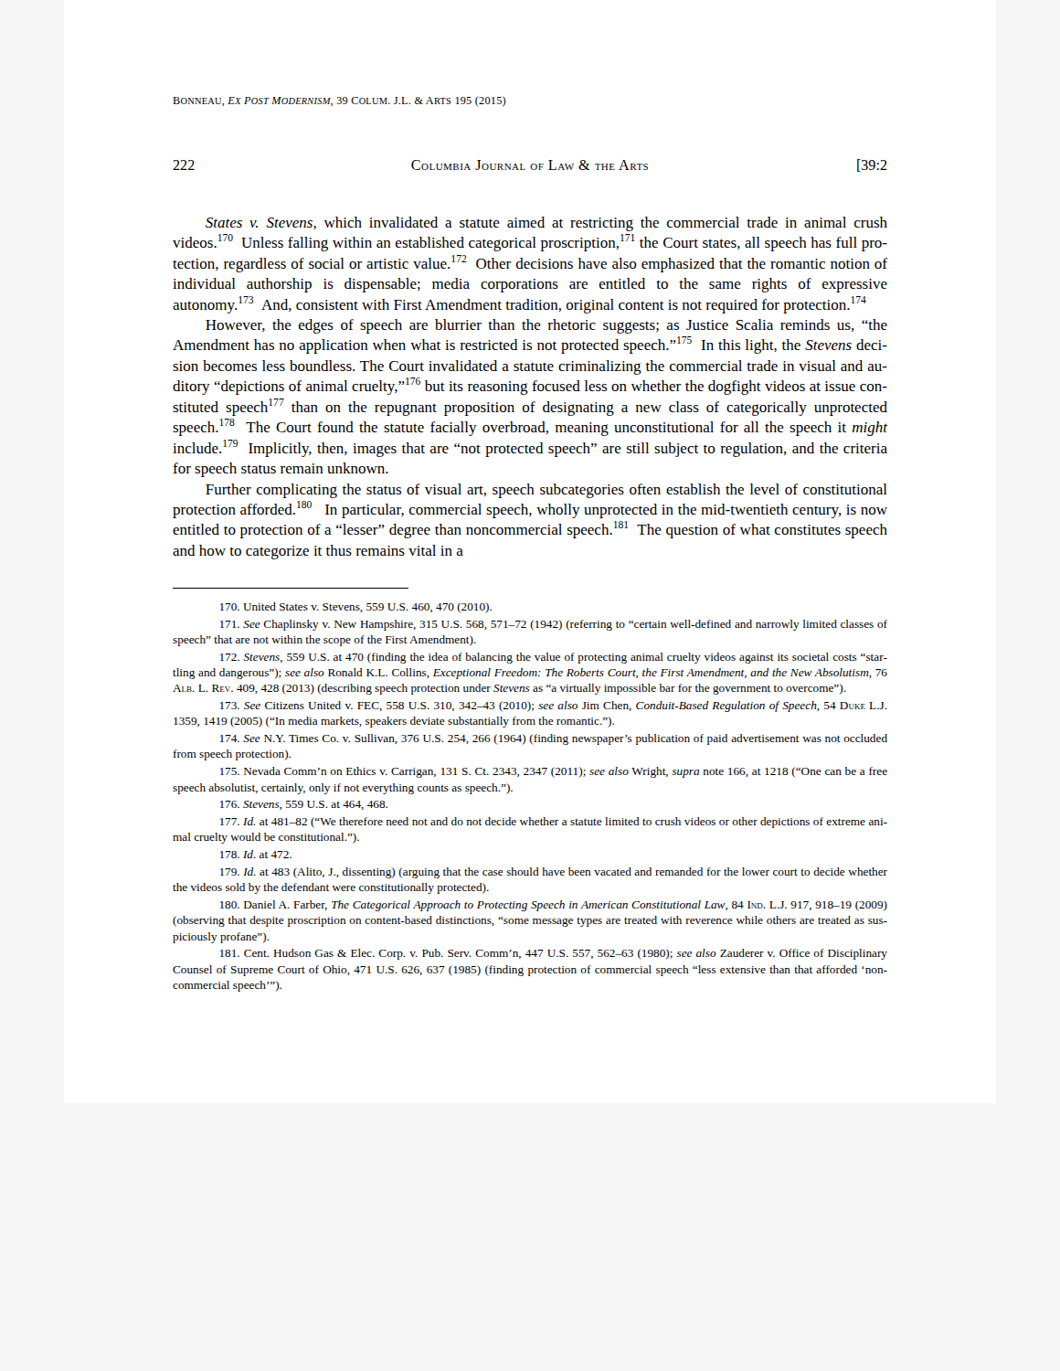BONNEAU, EX POST MODERNISM, 39 COLUM. J.L. & ARTS 195 (2015)
222
Columbia Journal of Law & the Arts
[39:2
States v. Stevens, which invalidated a statute aimed at restricting the commercial trade in animal crush videos.170 Unless falling within an established categorical proscription,171 the Court states, all speech has full protection, regardless of social or artistic value.172 Other decisions have also emphasized that the romantic notion of individual authorship is dispensable; media corporations are entitled to the same rights of expressive autonomy.173 And, consistent with First Amendment tradition, original content is not required for protection.174
However, the edges of speech are blurrier than the rhetoric suggests; as Justice Scalia reminds us, “the Amendment has no application when what is restricted is not protected speech.”175 In this light, the Stevens decision becomes less boundless. The Court invalidated a statute criminalizing the commercial trade in visual and auditory “depictions of animal cruelty,”176 but its reasoning focused less on whether the dogfight videos at issue constituted speech177 than on the repugnant proposition of designating a new class of categorically unprotected speech.178 The Court found the statute facially overbroad, meaning unconstitutional for all the speech it might include.179 Implicitly, then, images that are “not protected speech” are still subject to regulation, and the criteria for speech status remain unknown.
Further complicating the status of visual art, speech subcategories often establish the level of constitutional protection afforded.180 In particular, commercial speech, wholly unprotected in the mid-twentieth century, is now entitled to protection of a “lesser” degree than noncommercial speech.181 The question of what constitutes speech and how to categorize it thus remains vital in a
170. United States v. Stevens, 559 U.S. 460, 470 (2010).
171. See Chaplinsky v. New Hampshire, 315 U.S. 568, 571–72 (1942) (referring to “certain well-defined and narrowly limited classes of speech” that are not within the scope of the First Amendment).
172. Stevens, 559 U.S. at 470 (finding the idea of balancing the value of protecting animal cruelty videos against its societal costs “startling and dangerous”); see also Ronald K.L. Collins, Exceptional Freedom: The Roberts Court, the First Amendment, and the New Absolutism, 76 Alb. L. Rev. 409, 428 (2013) (describing speech protection under Stevens as “a virtually impossible bar for the government to overcome”).
173. See Citizens United v. FEC, 558 U.S. 310, 342–43 (2010); see also Jim Chen, Conduit-Based Regulation of Speech, 54 Duke L.J. 1359, 1419 (2005) (“In media markets, speakers deviate substantially from the romantic.”).
174. See N.Y. Times Co. v. Sullivan, 376 U.S. 254, 266 (1964) (finding newspaper’s publication of paid advertisement was not occluded from speech protection).
175. Nevada Comm’n on Ethics v. Carrigan, 131 S. Ct. 2343, 2347 (2011); see also Wright, supra note 166, at 1218 (“One can be a free speech absolutist, certainly, only if not everything counts as speech.”).
176. Stevens, 559 U.S. at 464, 468.
177. Id. at 481–82 (“We therefore need not and do not decide whether a statute limited to crush videos or other depictions of extreme animal cruelty would be constitutional.”).
178. Id. at 472.
179. Id. at 483 (Alito, J., dissenting) (arguing that the case should have been vacated and remanded for the lower court to decide whether the videos sold by the defendant were constitutionally protected).
180. Daniel A. Farber, The Categorical Approach to Protecting Speech in American Constitutional Law, 84 Ind. L.J. 917, 918–19 (2009) (observing that despite proscription on content-based distinctions, “some message types are treated with reverence while others are treated as suspiciously profane”).
181. Cent. Hudson Gas & Elec. Corp. v. Pub. Serv. Comm’n, 447 U.S. 557, 562–63 (1980); see also Zauderer v. Office of Disciplinary Counsel of Supreme Court of Ohio, 471 U.S. 626, 637 (1985) (finding protection of commercial speech “less extensive than that afforded ‘noncommercial speech’”).